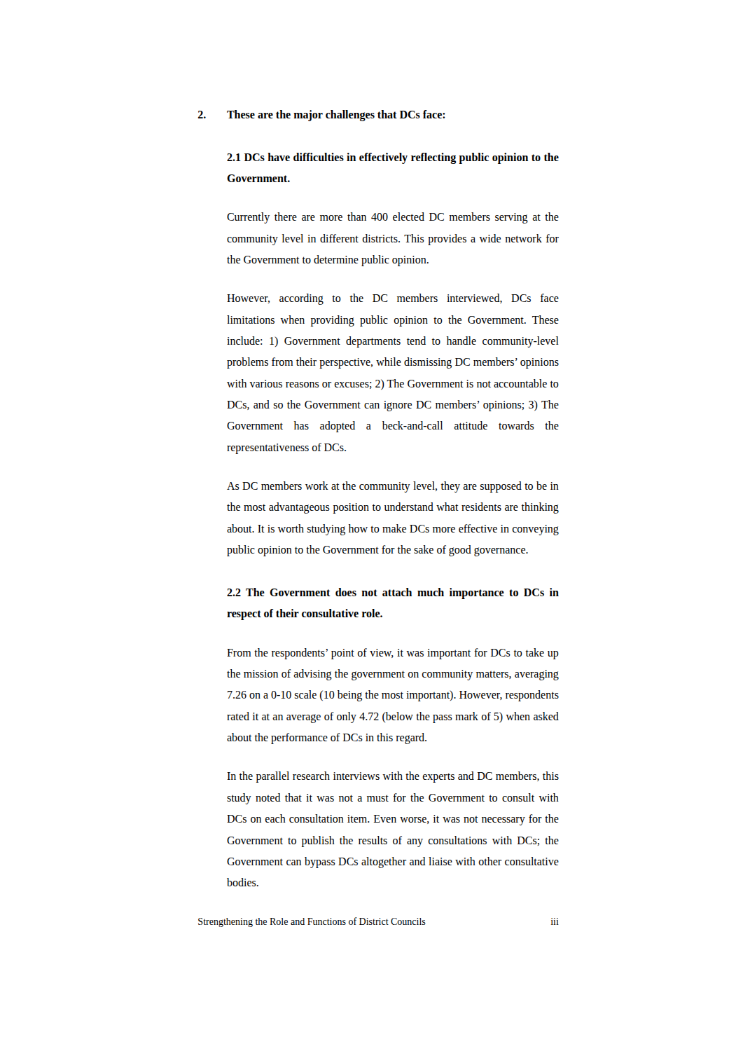2.
These are the major challenges that DCs face:
2.1 DCs have difficulties in effectively reflecting public opinion to the Government.
Currently there are more than 400 elected DC members serving at the community level in different districts. This provides a wide network for the Government to determine public opinion.
However, according to the DC members interviewed, DCs face limitations when providing public opinion to the Government. These include: 1) Government departments tend to handle community-level problems from their perspective, while dismissing DC members’ opinions with various reasons or excuses; 2) The Government is not accountable to DCs, and so the Government can ignore DC members’ opinions; 3) The Government has adopted a beck-and-call attitude towards the representativeness of DCs.
As DC members work at the community level, they are supposed to be in the most advantageous position to understand what residents are thinking about. It is worth studying how to make DCs more effective in conveying public opinion to the Government for the sake of good governance.
2.2 The Government does not attach much importance to DCs in respect of their consultative role.
From the respondents’ point of view, it was important for DCs to take up the mission of advising the government on community matters, averaging 7.26 on a 0-10 scale (10 being the most important). However, respondents rated it at an average of only 4.72 (below the pass mark of 5) when asked about the performance of DCs in this regard.
In the parallel research interviews with the experts and DC members, this study noted that it was not a must for the Government to consult with DCs on each consultation item. Even worse, it was not necessary for the Government to publish the results of any consultations with DCs; the Government can bypass DCs altogether and liaise with other consultative bodies.
Strengthening the Role and Functions of District Councils iii